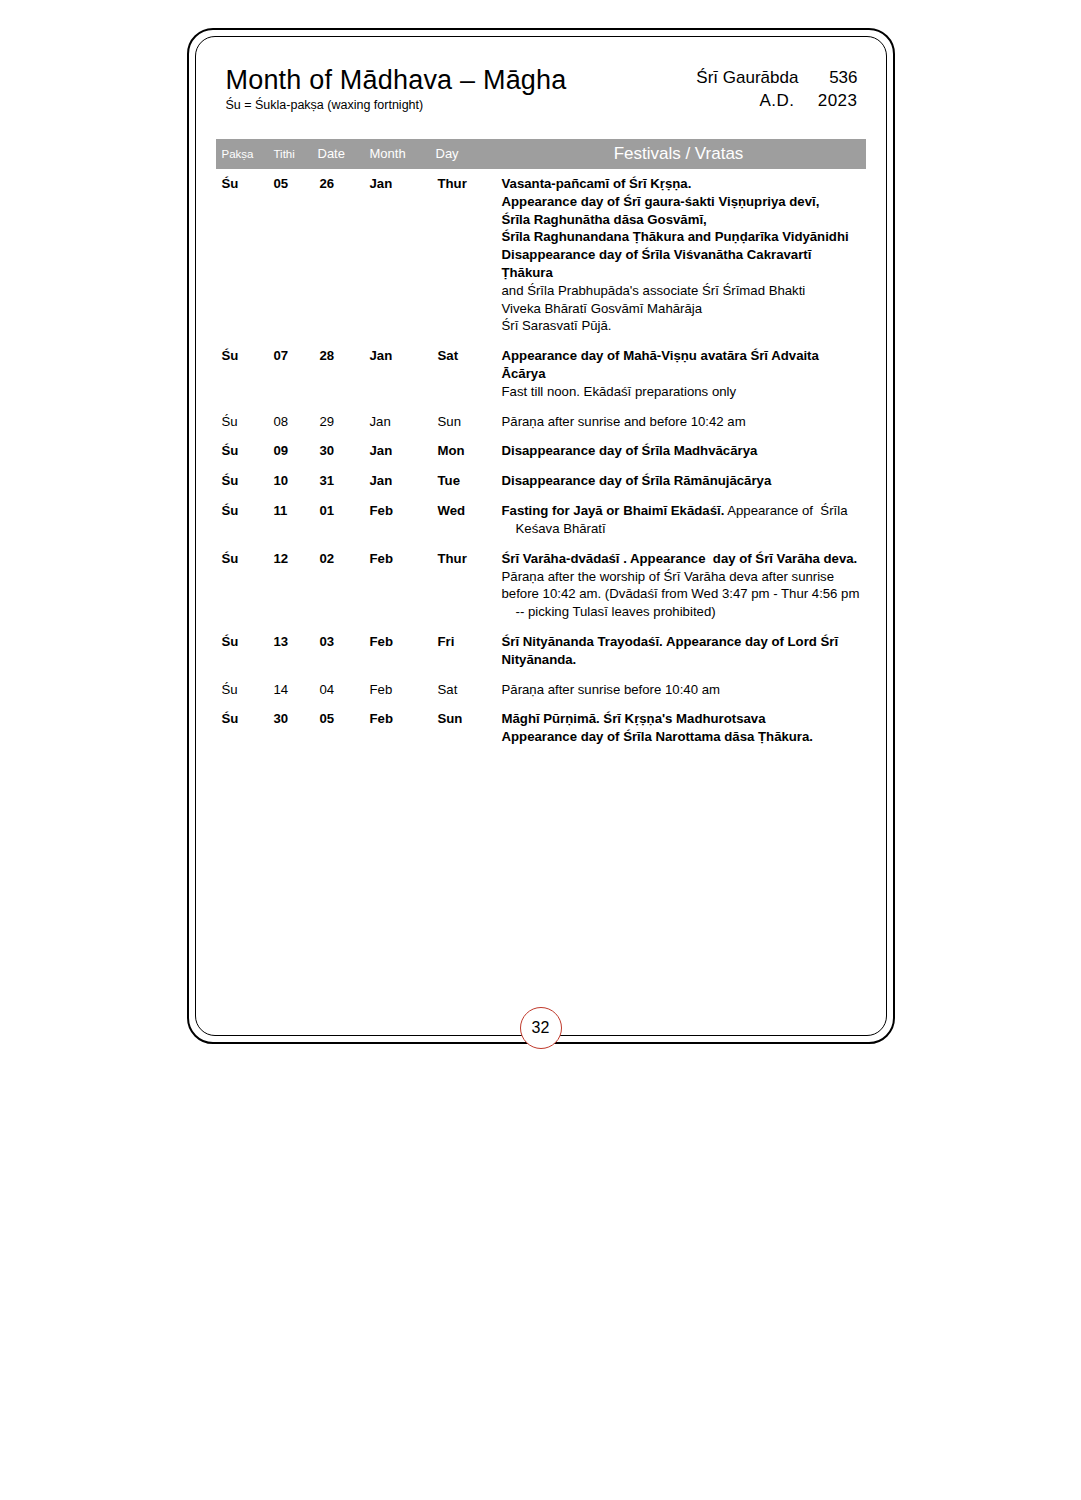Month of Mādhava – Māgha
Śu = Śukla-pakṣa (waxing fortnight)
Śrī Gaurābda 536
A.D. 2023
| Pakṣa | Tithi | Date | Month | Day | Festivals / Vratas |
| --- | --- | --- | --- | --- | --- |
| Śu | 05 | 26 | Jan | Thur | Vasanta-pañcamī of Śrī Kṛṣṇa. Appearance day of Śrī gaura-śakti Viṣṇupriya devī, Śrīla Raghunātha dāsa Gosvāmī, Śrīla Raghunandana Ṭhākura and Puṇḍarīka Vidyānidhi Disappearance day of Śrīla Viśvanātha Cakravartī Ṭhākura and Śrīla Prabhupāda's associate Śrī Śrīmad Bhakti Viveka Bhāratī Gosvāmī Mahārāja Śrī Sarasvatī Pūjā. |
| Śu | 07 | 28 | Jan | Sat | Appearance day of Mahā-Viṣṇu avatāra Śrī Advaita Ācārya Fast till noon. Ekādaśī preparations only |
| Śu | 08 | 29 | Jan | Sun | Pāraṇa after sunrise and before 10:42 am |
| Śu | 09 | 30 | Jan | Mon | Disappearance day of Śrīla Madhvācārya |
| Śu | 10 | 31 | Jan | Tue | Disappearance day of Śrīla Rāmānujācārya |
| Śu | 11 | 01 | Feb | Wed | Fasting for Jayā or Bhaimī Ekādaśī. Appearance of Śrīla Keśava Bhāratī |
| Śu | 12 | 02 | Feb | Thur | Śrī Varāha-dvādaśī . Appearance day of Śrī Varāha deva. Pāraṇa after the worship of Śrī Varāha deva after sunrise before 10:42 am. (Dvādaśī from Wed 3:47 pm - Thur 4:56 pm -- picking Tulasī leaves prohibited) |
| Śu | 13 | 03 | Feb | Fri | Śrī Nityānanda Trayodaśī. Appearance day of Lord Śrī Nityānanda. |
| Śu | 14 | 04 | Feb | Sat | Pāraṇa after sunrise before 10:40 am |
| Śu | 30 | 05 | Feb | Sun | Māghī Pūrṇimā. Śrī Kṛṣṇa's Madhurotsava Appearance day of Śrīla Narottama dāsa Ṭhākura. |
32